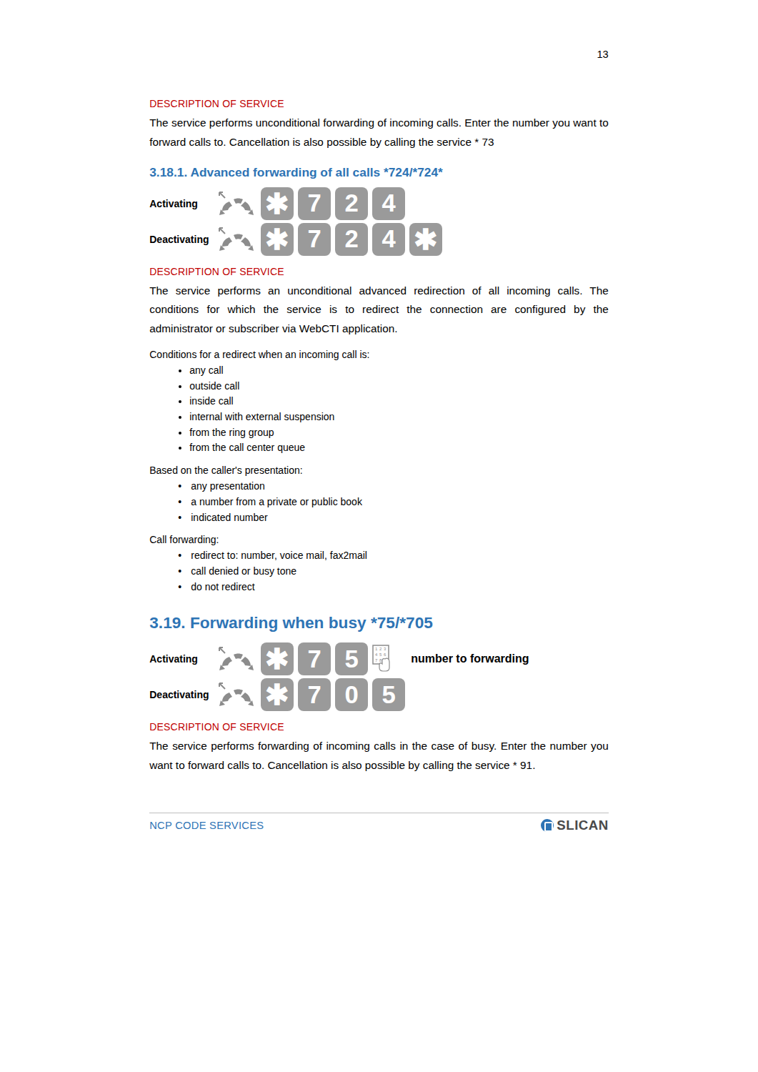13
DESCRIPTION OF SERVICE
The service performs unconditional forwarding of incoming calls. Enter the number you want to forward calls to. Cancellation is also possible by calling the service * 73
3.18.1. Advanced forwarding of all calls *724/*724*
Activating ✱ 7 2 4
Deactivating ✱ 7 2 4 ✱
DESCRIPTION OF SERVICE
The service performs an unconditional advanced redirection of all incoming calls. The conditions for which the service is to redirect the connection are configured by the administrator or subscriber via WebCTI application.
Conditions for a redirect when an incoming call is:
any call
outside call
inside call
internal with external suspension
from the ring group
from the call center queue
Based on the caller's presentation:
any presentation
a number from a private or public book
indicated number
Call forwarding:
redirect to: number, voice mail, fax2mail
call denied or busy tone
do not redirect
3.19. Forwarding when busy *75/*705
Activating ✱ 7 5 123 456 789 number to forwarding
Deactivating ✱ 7 0 5
DESCRIPTION OF SERVICE
The service performs forwarding of incoming calls in the case of busy. Enter the number you want to forward calls to. Cancellation is also possible by calling the service * 91.
NCP CODE SERVICES
SLICAN